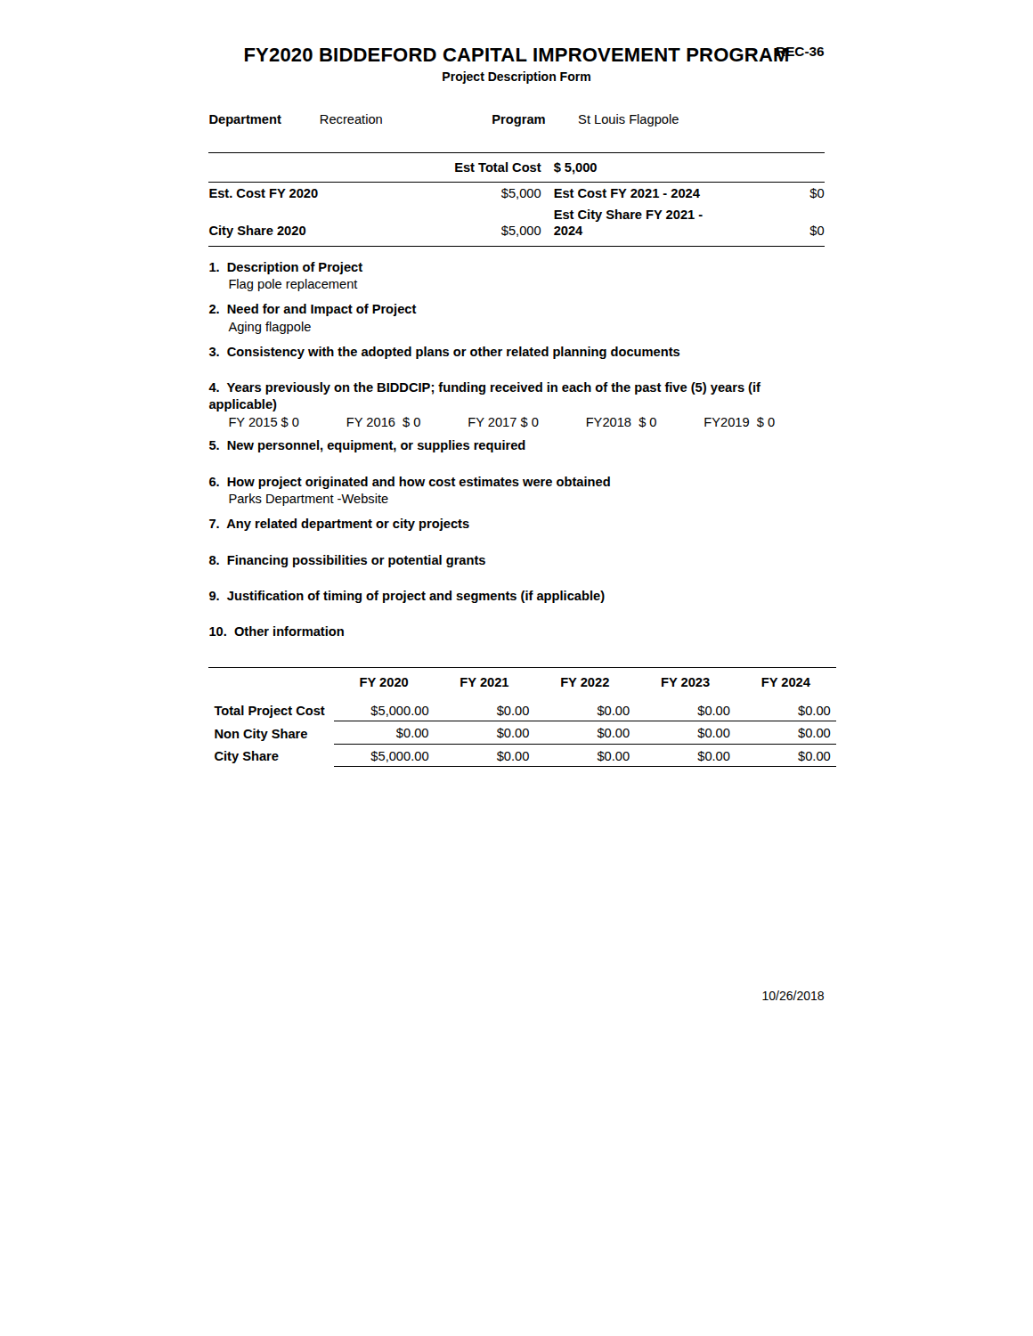REC-36
FY2020 BIDDEFORD CAPITAL IMPROVEMENT PROGRAM
Project Description Form
| Department | Recreation | Program | St Louis Flagpole |
| | Est Total Cost | $ 5,000 | |
| Est. Cost FY 2020 | $5,000 | Est Cost FY 2021 - 2024 | $0 |
| City Share 2020 | $5,000 | Est City Share FY 2021 - 2024 | $0 |
1. Description of Project
Flag pole replacement
2. Need for and Impact of Project
Aging flagpole
3. Consistency with the adopted plans or other related planning documents
4. Years previously on the BIDDCIP; funding received in each of the past five (5) years (if applicable)
FY 2015 $ 0 FY 2016 $ 0 FY 2017 $ 0 FY2018 $ 0 FY2019 $ 0
5. New personnel, equipment, or supplies required
6. How project originated and how cost estimates were obtained
Parks Department -Website
7. Any related department or city projects
8. Financing possibilities or potential grants
9. Justification of timing of project and segments (if applicable)
10. Other information
| | FY 2020 | FY 2021 | FY 2022 | FY 2023 | FY 2024 |
| --- | --- | --- | --- | --- | --- |
| Total Project Cost | $5,000.00 | $0.00 | $0.00 | $0.00 | $0.00 |
| Non City Share | $0.00 | $0.00 | $0.00 | $0.00 | $0.00 |
| City Share | $5,000.00 | $0.00 | $0.00 | $0.00 | $0.00 |
10/26/2018